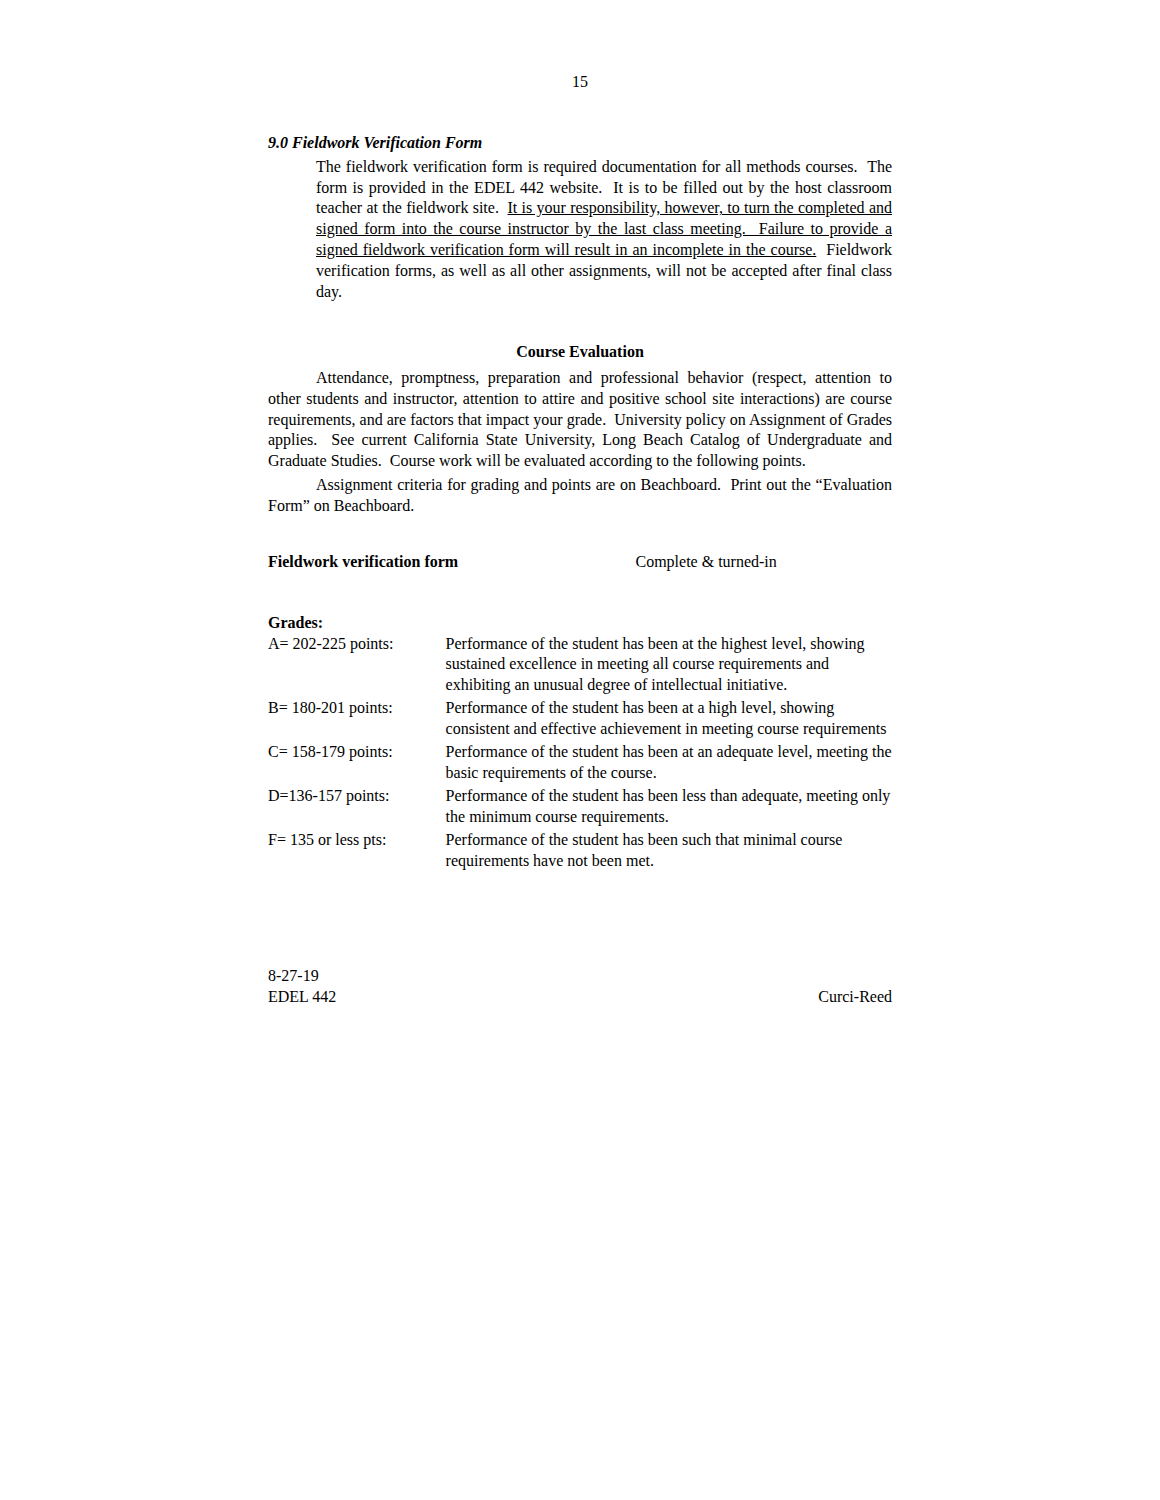15
9.0 Fieldwork Verification Form
The fieldwork verification form is required documentation for all methods courses. The form is provided in the EDEL 442 website. It is to be filled out by the host classroom teacher at the fieldwork site. It is your responsibility, however, to turn the completed and signed form into the course instructor by the last class meeting. Failure to provide a signed fieldwork verification form will result in an incomplete in the course. Fieldwork verification forms, as well as all other assignments, will not be accepted after final class day.
Course Evaluation
Attendance, promptness, preparation and professional behavior (respect, attention to other students and instructor, attention to attire and positive school site interactions) are course requirements, and are factors that impact your grade. University policy on Assignment of Grades applies. See current California State University, Long Beach Catalog of Undergraduate and Graduate Studies. Course work will be evaluated according to the following points.
Assignment criteria for grading and points are on Beachboard. Print out the “Evaluation Form” on Beachboard.
Fieldwork verification form Complete & turned-in
Grades:
| A= 202-225 points: | Performance of the student has been at the highest level, showing sustained excellence in meeting all course requirements and exhibiting an unusual degree of intellectual initiative. |
| B= 180-201 points: | Performance of the student has been at a high level, showing consistent and effective achievement in meeting course requirements |
| C= 158-179 points: | Performance of the student has been at an adequate level, meeting the basic requirements of the course. |
| D=136-157 points: | Performance of the student has been less than adequate, meeting only the minimum course requirements. |
| F= 135 or less pts: | Performance of the student has been such that minimal course requirements have not been met. |
8-27-19
EDEL 442
Curci-Reed